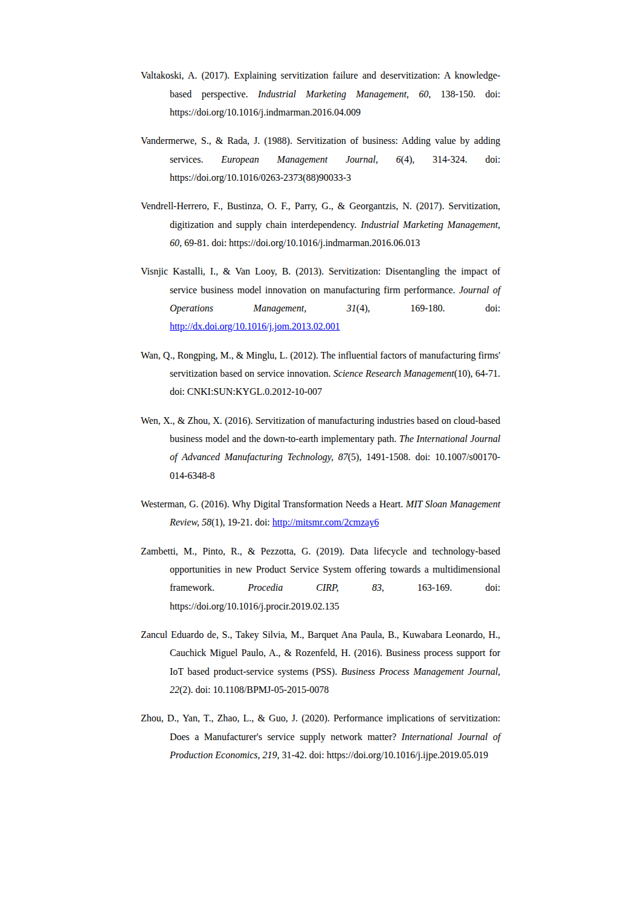Valtakoski, A. (2017). Explaining servitization failure and deservitization: A knowledge-based perspective. Industrial Marketing Management, 60, 138-150. doi: https://doi.org/10.1016/j.indmarman.2016.04.009
Vandermerwe, S., & Rada, J. (1988). Servitization of business: Adding value by adding services. European Management Journal, 6(4), 314-324. doi: https://doi.org/10.1016/0263-2373(88)90033-3
Vendrell-Herrero, F., Bustinza, O. F., Parry, G., & Georgantzis, N. (2017). Servitization, digitization and supply chain interdependency. Industrial Marketing Management, 60, 69-81. doi: https://doi.org/10.1016/j.indmarman.2016.06.013
Visnjic Kastalli, I., & Van Looy, B. (2013). Servitization: Disentangling the impact of service business model innovation on manufacturing firm performance. Journal of Operations Management, 31(4), 169-180. doi: http://dx.doi.org/10.1016/j.jom.2013.02.001
Wan, Q., Rongping, M., & Minglu, L. (2012). The influential factors of manufacturing firms' servitization based on service innovation. Science Research Management(10), 64-71. doi: CNKI:SUN:KYGL.0.2012-10-007
Wen, X., & Zhou, X. (2016). Servitization of manufacturing industries based on cloud-based business model and the down-to-earth implementary path. The International Journal of Advanced Manufacturing Technology, 87(5), 1491-1508. doi: 10.1007/s00170-014-6348-8
Westerman, G. (2016). Why Digital Transformation Needs a Heart. MIT Sloan Management Review, 58(1), 19-21. doi: http://mitsmr.com/2cmzay6
Zambetti, M., Pinto, R., & Pezzotta, G. (2019). Data lifecycle and technology-based opportunities in new Product Service System offering towards a multidimensional framework. Procedia CIRP, 83, 163-169. doi: https://doi.org/10.1016/j.procir.2019.02.135
Zancul Eduardo de, S., Takey Silvia, M., Barquet Ana Paula, B., Kuwabara Leonardo, H., Cauchick Miguel Paulo, A., & Rozenfeld, H. (2016). Business process support for IoT based product-service systems (PSS). Business Process Management Journal, 22(2). doi: 10.1108/BPMJ-05-2015-0078
Zhou, D., Yan, T., Zhao, L., & Guo, J. (2020). Performance implications of servitization: Does a Manufacturer's service supply network matter? International Journal of Production Economics, 219, 31-42. doi: https://doi.org/10.1016/j.ijpe.2019.05.019